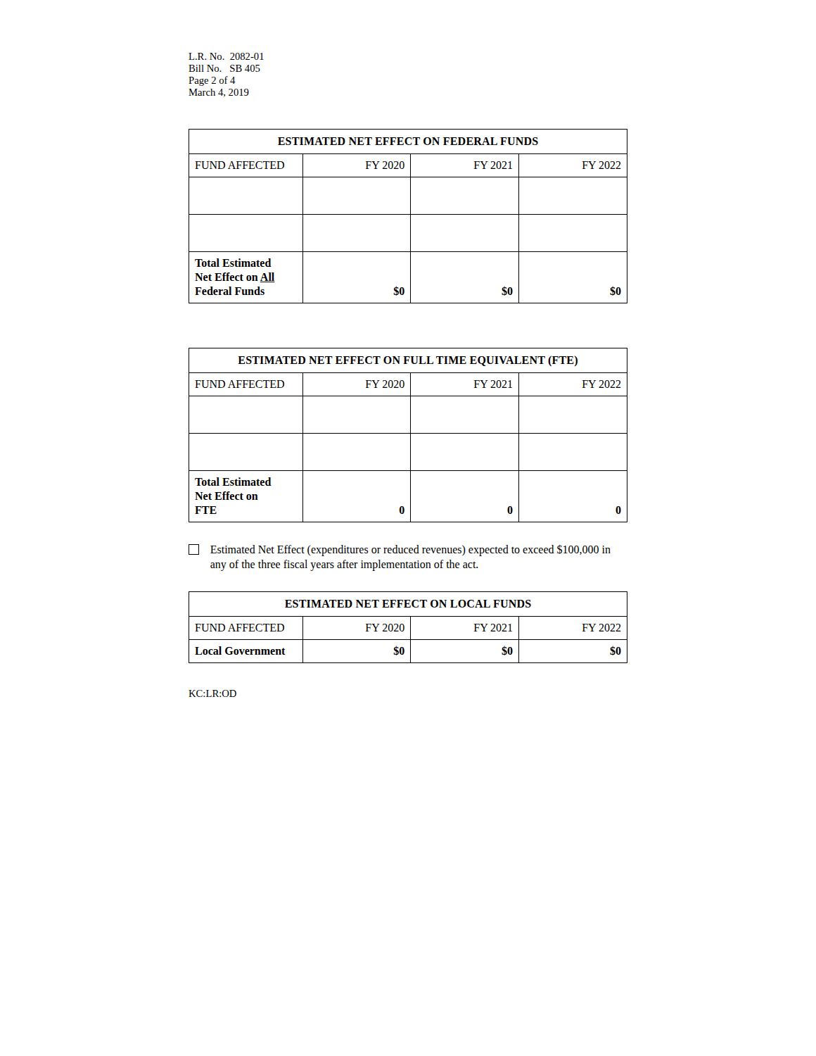L.R. No. 2082-01
Bill No. SB 405
Page 2 of 4
March 4, 2019
| ESTIMATED NET EFFECT ON FEDERAL FUNDS |
| FUND AFFECTED | FY 2020 | FY 2021 | FY 2022 |
| Total Estimated Net Effect on All Federal Funds | $0 | $0 | $0 |
| ESTIMATED NET EFFECT ON FULL TIME EQUIVALENT (FTE) |
| FUND AFFECTED | FY 2020 | FY 2021 | FY 2022 |
| Total Estimated Net Effect on FTE | 0 | 0 | 0 |
Estimated Net Effect (expenditures or reduced revenues) expected to exceed $100,000 in any of the three fiscal years after implementation of the act.
| ESTIMATED NET EFFECT ON LOCAL FUNDS |
| FUND AFFECTED | FY 2020 | FY 2021 | FY 2022 |
| Local Government | $0 | $0 | $0 |
KC:LR:OD